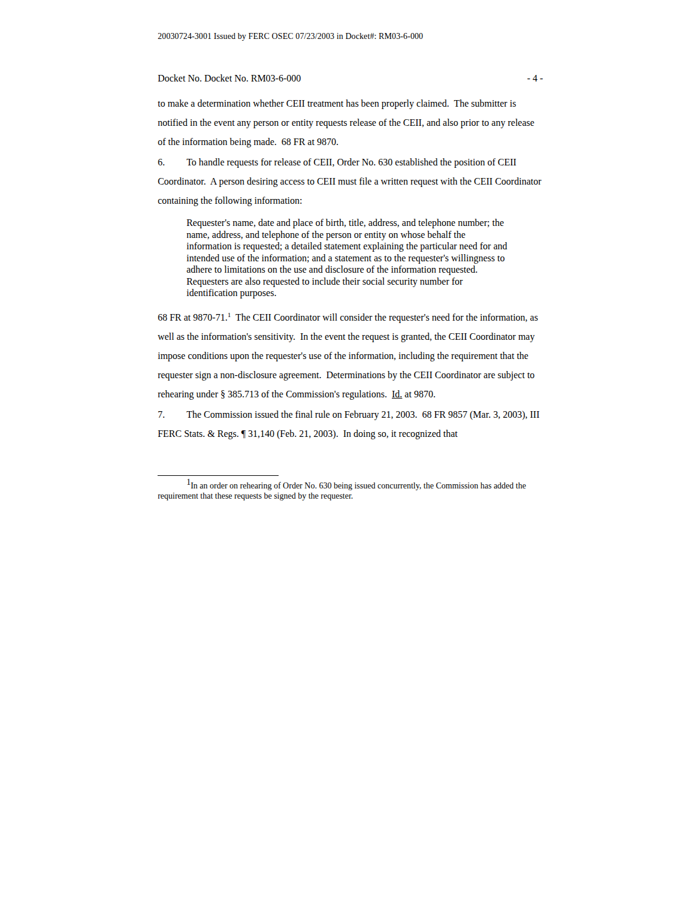20030724-3001 Issued by FERC OSEC 07/23/2003 in Docket#: RM03-6-000
Docket No. Docket No. RM03-6-000 - 4 -
to make a determination whether CEII treatment has been properly claimed. The submitter is notified in the event any person or entity requests release of the CEII, and also prior to any release of the information being made. 68 FR at 9870.
6. To handle requests for release of CEII, Order No. 630 established the position of CEII Coordinator. A person desiring access to CEII must file a written request with the CEII Coordinator containing the following information:
Requester's name, date and place of birth, title, address, and telephone number; the name, address, and telephone of the person or entity on whose behalf the information is requested; a detailed statement explaining the particular need for and intended use of the information; and a statement as to the requester's willingness to adhere to limitations on the use and disclosure of the information requested. Requesters are also requested to include their social security number for identification purposes.
68 FR at 9870-71.1 The CEII Coordinator will consider the requester's need for the information, as well as the information's sensitivity. In the event the request is granted, the CEII Coordinator may impose conditions upon the requester's use of the information, including the requirement that the requester sign a non-disclosure agreement. Determinations by the CEII Coordinator are subject to rehearing under § 385.713 of the Commission's regulations. Id. at 9870.
7. The Commission issued the final rule on February 21, 2003. 68 FR 9857 (Mar. 3, 2003), III FERC Stats. & Regs. ¶ 31,140 (Feb. 21, 2003). In doing so, it recognized that
1 In an order on rehearing of Order No. 630 being issued concurrently, the Commission has added the requirement that these requests be signed by the requester.